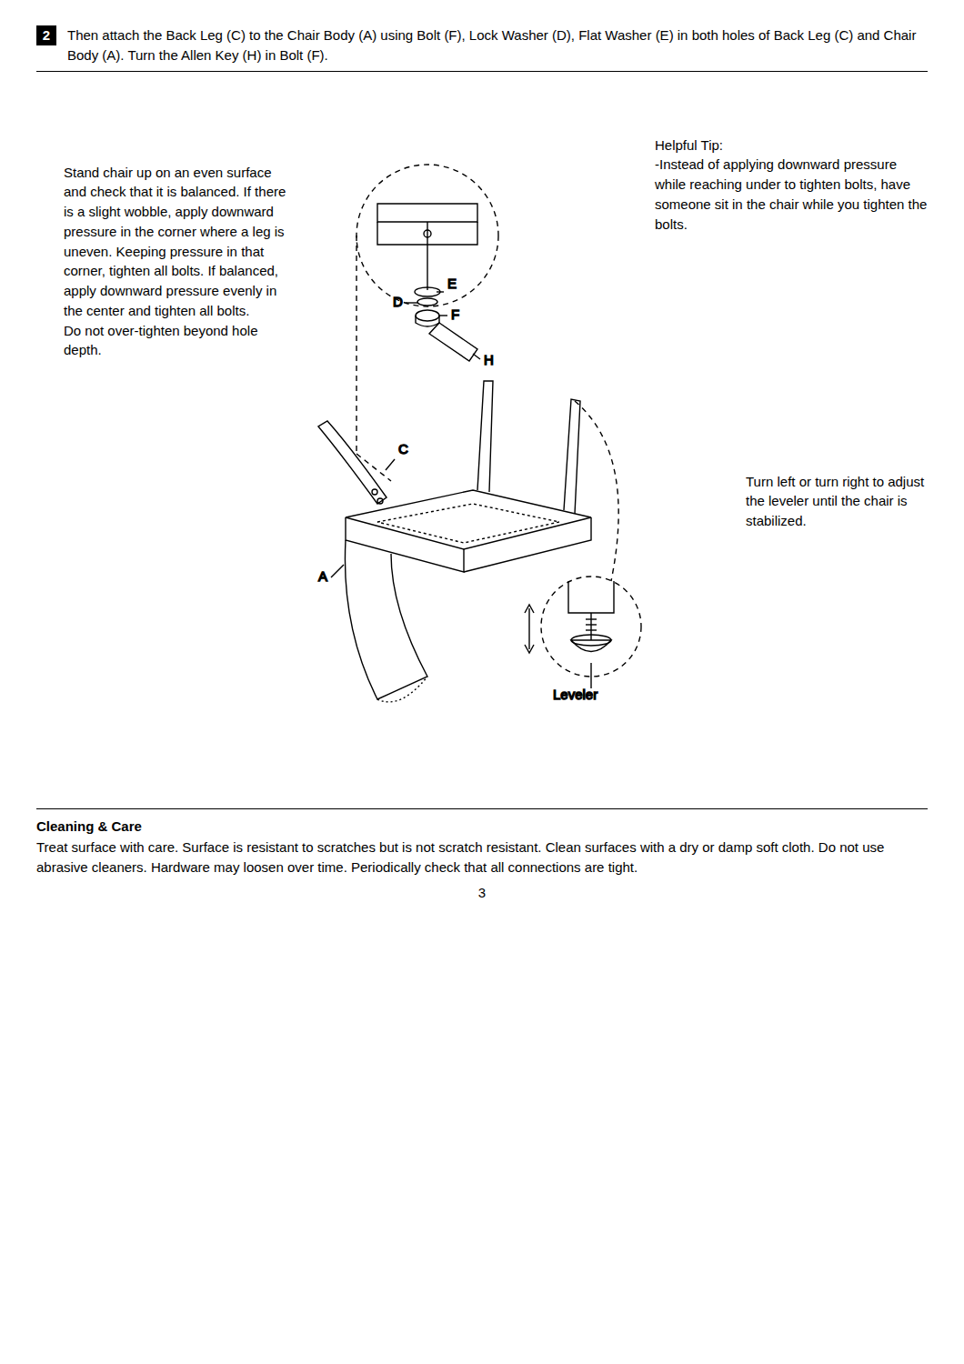2
Then attach the Back Leg (C) to the Chair Body (A) using Bolt (F), Lock Washer (D), Flat Washer (E) in both holes of Back Leg (C) and Chair Body (A). Turn the Allen Key (H) in Bolt (F).
Stand chair up on an even surface and check that it is balanced. If there is a slight wobble, apply downward pressure in the corner where a leg is uneven. Keeping pressure in that corner, tighten all bolts. If balanced, apply downward pressure evenly in the center and tighten all bolts.
Do not over-tighten beyond hole depth.
Helpful Tip:
-Instead of applying downward pressure while reaching under to tighten bolts, have someone sit in the chair while you tighten the bolts.
Turn left or turn right to adjust the leveler until the chair is stabilized.
E D F H C A Leveler
Cleaning & Care
Treat surface with care. Surface is resistant to scratches but is not scratch resistant. Clean surfaces with a dry or damp soft cloth. Do not use abrasive cleaners. Hardware may loosen over time. Periodically check that all connections are tight.
3